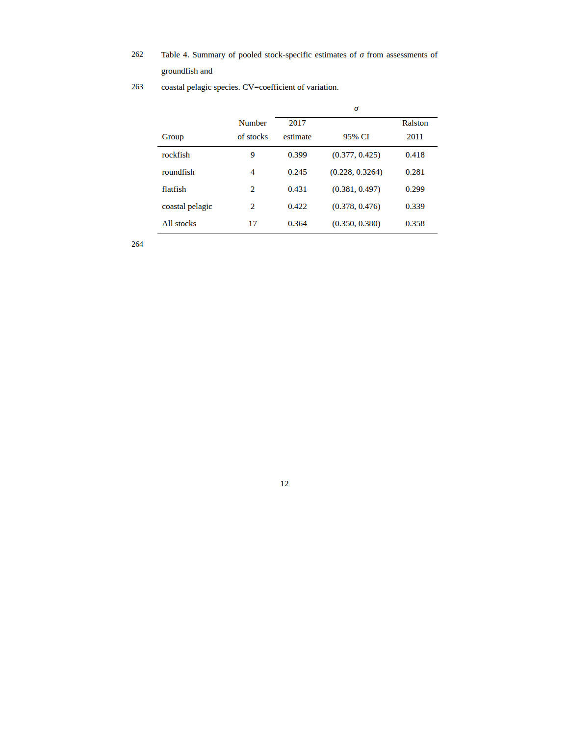262
Table 4. Summary of pooled stock-specific estimates of σ from assessments of groundfish and
263
coastal pelagic species. CV=coefficient of variation.
| | | σ |
| --- | --- | --- |
| | Number | 2017 | | Ralston |
| Group | of stocks | estimate | 95% CI | 2011 |
| rockfish | 9 | 0.399 | (0.377, 0.425) | 0.418 |
| roundfish | 4 | 0.245 | (0.228, 0.3264) | 0.281 |
| flatfish | 2 | 0.431 | (0.381, 0.497) | 0.299 |
| coastal pelagic | 2 | 0.422 | (0.378, 0.476) | 0.339 |
| All stocks | 17 | 0.364 | (0.350, 0.380) | 0.358 |
264
12